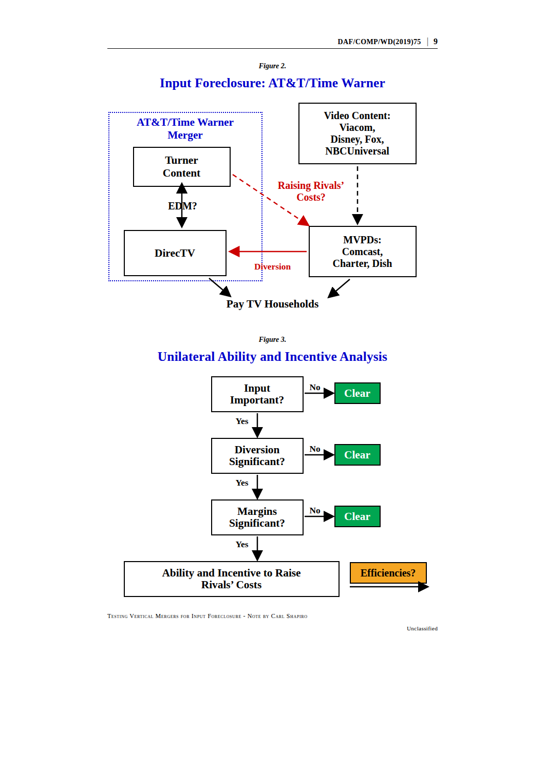DAF/COMP/WD(2019)75│9
Figure 2.
Input Foreclosure: AT&T/Time Warner
AT&T/Time Warner
Merger
Turner
Content
DirecTV
EDM?
Video Content:
Viacom,
Disney, Fox,
NBCUniversal
MVPDs:
Comcast,
Charter, Dish
Raising Rivals’
Costs?
Diversion
Pay TV Households
Figure 3.
Unilateral Ability and Incentive Analysis
Input
Important?
Diversion
Significant?
Margins
Significant?
Ability and Incentive to Raise
Rivals’ Costs
Clear
Clear
Clear
Efficiencies?
No
No
No
Yes
Yes
Yes
Testing Vertical Mergers for Input Foreclosure - Note by Carl Shapiro
Unclassified